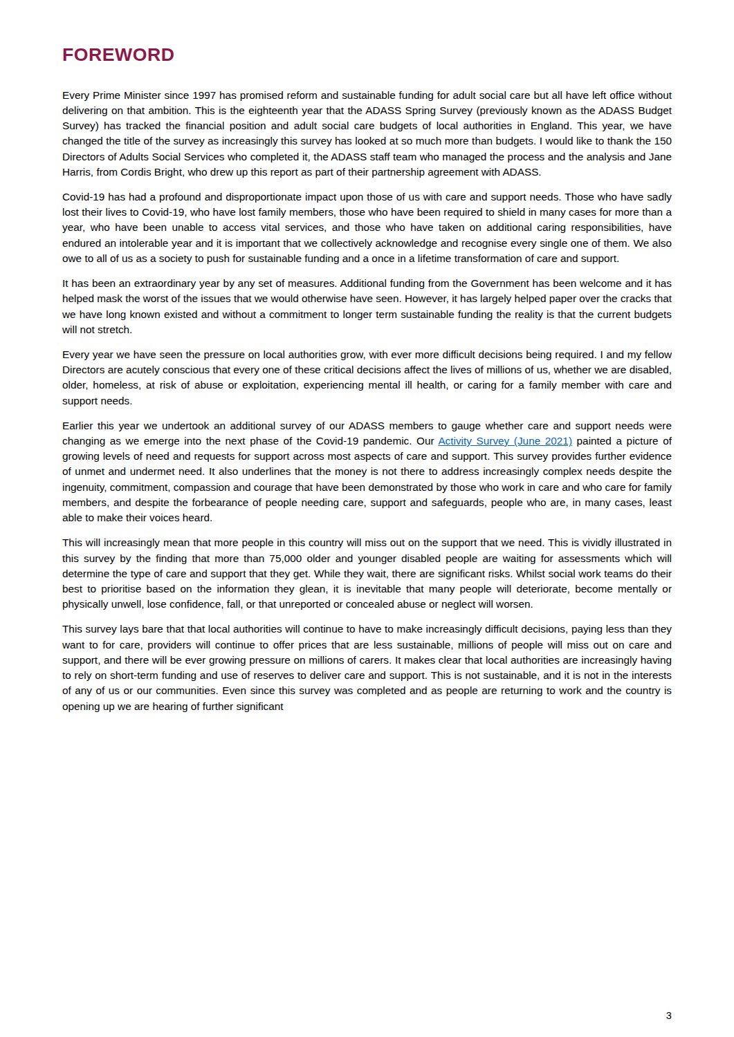FOREWORD
Every Prime Minister since 1997 has promised reform and sustainable funding for adult social care but all have left office without delivering on that ambition. This is the eighteenth year that the ADASS Spring Survey (previously known as the ADASS Budget Survey) has tracked the financial position and adult social care budgets of local authorities in England. This year, we have changed the title of the survey as increasingly this survey has looked at so much more than budgets. I would like to thank the 150 Directors of Adults Social Services who completed it, the ADASS staff team who managed the process and the analysis and Jane Harris, from Cordis Bright, who drew up this report as part of their partnership agreement with ADASS.
Covid-19 has had a profound and disproportionate impact upon those of us with care and support needs. Those who have sadly lost their lives to Covid-19, who have lost family members, those who have been required to shield in many cases for more than a year, who have been unable to access vital services, and those who have taken on additional caring responsibilities, have endured an intolerable year and it is important that we collectively acknowledge and recognise every single one of them. We also owe to all of us as a society to push for sustainable funding and a once in a lifetime transformation of care and support.
It has been an extraordinary year by any set of measures. Additional funding from the Government has been welcome and it has helped mask the worst of the issues that we would otherwise have seen. However, it has largely helped paper over the cracks that we have long known existed and without a commitment to longer term sustainable funding the reality is that the current budgets will not stretch.
Every year we have seen the pressure on local authorities grow, with ever more difficult decisions being required. I and my fellow Directors are acutely conscious that every one of these critical decisions affect the lives of millions of us, whether we are disabled, older, homeless, at risk of abuse or exploitation, experiencing mental ill health, or caring for a family member with care and support needs.
Earlier this year we undertook an additional survey of our ADASS members to gauge whether care and support needs were changing as we emerge into the next phase of the Covid-19 pandemic. Our Activity Survey (June 2021) painted a picture of growing levels of need and requests for support across most aspects of care and support. This survey provides further evidence of unmet and undermet need. It also underlines that the money is not there to address increasingly complex needs despite the ingenuity, commitment, compassion and courage that have been demonstrated by those who work in care and who care for family members, and despite the forbearance of people needing care, support and safeguards, people who are, in many cases, least able to make their voices heard.
This will increasingly mean that more people in this country will miss out on the support that we need. This is vividly illustrated in this survey by the finding that more than 75,000 older and younger disabled people are waiting for assessments which will determine the type of care and support that they get. While they wait, there are significant risks. Whilst social work teams do their best to prioritise based on the information they glean, it is inevitable that many people will deteriorate, become mentally or physically unwell, lose confidence, fall, or that unreported or concealed abuse or neglect will worsen.
This survey lays bare that that local authorities will continue to have to make increasingly difficult decisions, paying less than they want to for care, providers will continue to offer prices that are less sustainable, millions of people will miss out on care and support, and there will be ever growing pressure on millions of carers. It makes clear that local authorities are increasingly having to rely on short-term funding and use of reserves to deliver care and support. This is not sustainable, and it is not in the interests of any of us or our communities. Even since this survey was completed and as people are returning to work and the country is opening up we are hearing of further significant
3